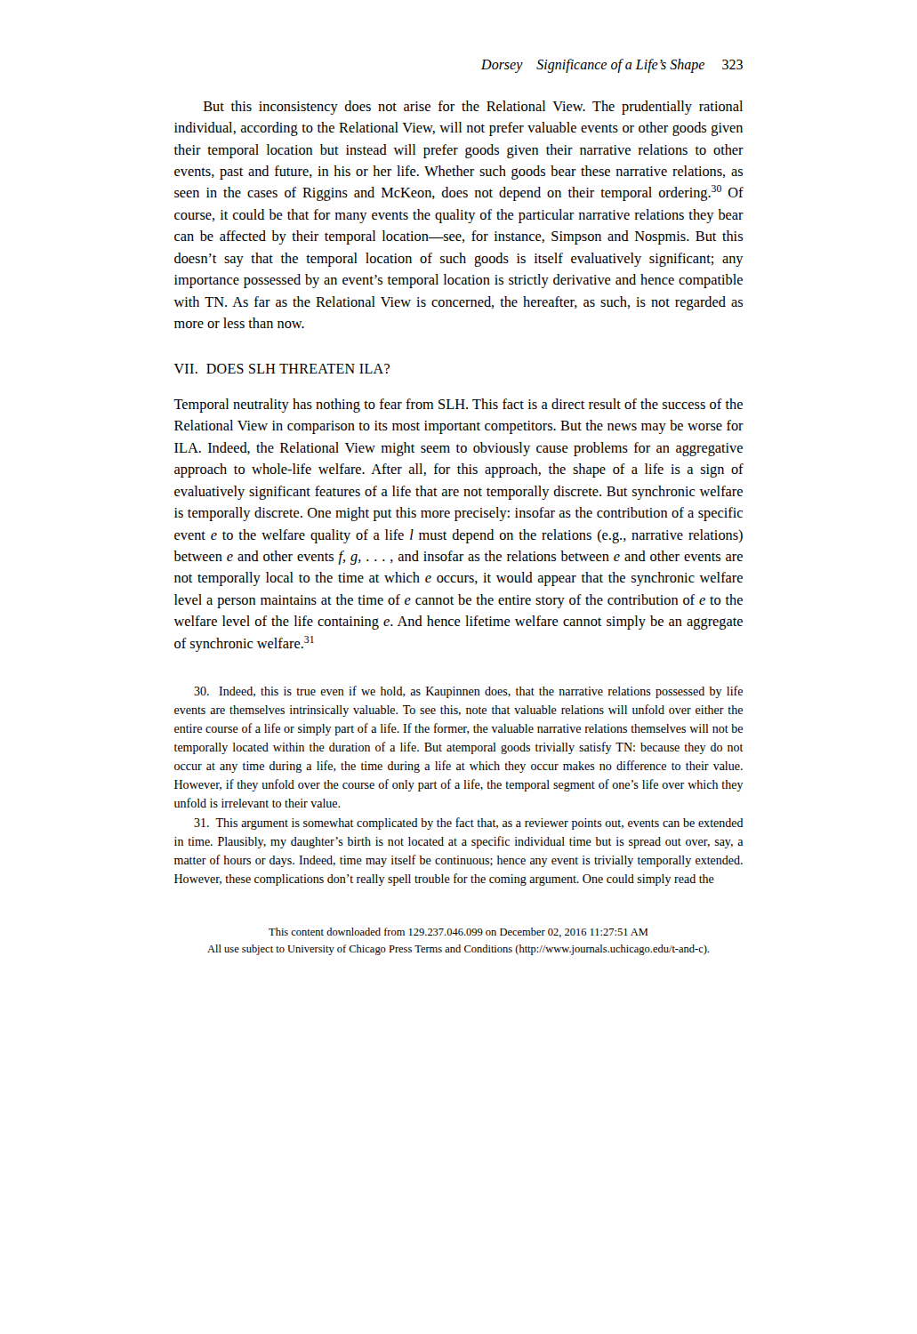Dorsey Significance of a Life’s Shape 323
But this inconsistency does not arise for the Relational View. The prudentially rational individual, according to the Relational View, will not prefer valuable events or other goods given their temporal location but instead will prefer goods given their narrative relations to other events, past and future, in his or her life. Whether such goods bear these narrative relations, as seen in the cases of Riggins and McKeon, does not depend on their temporal ordering.30 Of course, it could be that for many events the quality of the particular narrative relations they bear can be affected by their temporal location—see, for instance, Simpson and Nospmis. But this doesn’t say that the temporal location of such goods is itself evaluatively significant; any importance possessed by an event’s temporal location is strictly derivative and hence compatible with TN. As far as the Relational View is concerned, the hereafter, as such, is not regarded as more or less than now.
VII. Does SLH Threaten ILA?
Temporal neutrality has nothing to fear from SLH. This fact is a direct result of the success of the Relational View in comparison to its most important competitors. But the news may be worse for ILA. Indeed, the Relational View might seem to obviously cause problems for an aggregative approach to whole-life welfare. After all, for this approach, the shape of a life is a sign of evaluatively significant features of a life that are not temporally discrete. But synchronic welfare is temporally discrete. One might put this more precisely: insofar as the contribution of a specific event e to the welfare quality of a life l must depend on the relations (e.g., narrative relations) between e and other events f, g, . . . , and insofar as the relations between e and other events are not temporally local to the time at which e occurs, it would appear that the synchronic welfare level a person maintains at the time of e cannot be the entire story of the contribution of e to the welfare level of the life containing e. And hence lifetime welfare cannot simply be an aggregate of synchronic welfare.31
30. Indeed, this is true even if we hold, as Kaupinnen does, that the narrative relations possessed by life events are themselves intrinsically valuable. To see this, note that valuable relations will unfold over either the entire course of a life or simply part of a life. If the former, the valuable narrative relations themselves will not be temporally located within the duration of a life. But atemporal goods trivially satisfy TN: because they do not occur at any time during a life, the time during a life at which they occur makes no difference to their value. However, if they unfold over the course of only part of a life, the temporal segment of one’s life over which they unfold is irrelevant to their value.
31. This argument is somewhat complicated by the fact that, as a reviewer points out, events can be extended in time. Plausibly, my daughter’s birth is not located at a specific individual time but is spread out over, say, a matter of hours or days. Indeed, time may itself be continuous; hence any event is trivially temporally extended. However, these complications don’t really spell trouble for the coming argument. One could simply read the
This content downloaded from 129.237.046.099 on December 02, 2016 11:27:51 AM
All use subject to University of Chicago Press Terms and Conditions (http://www.journals.uchicago.edu/t-and-c).